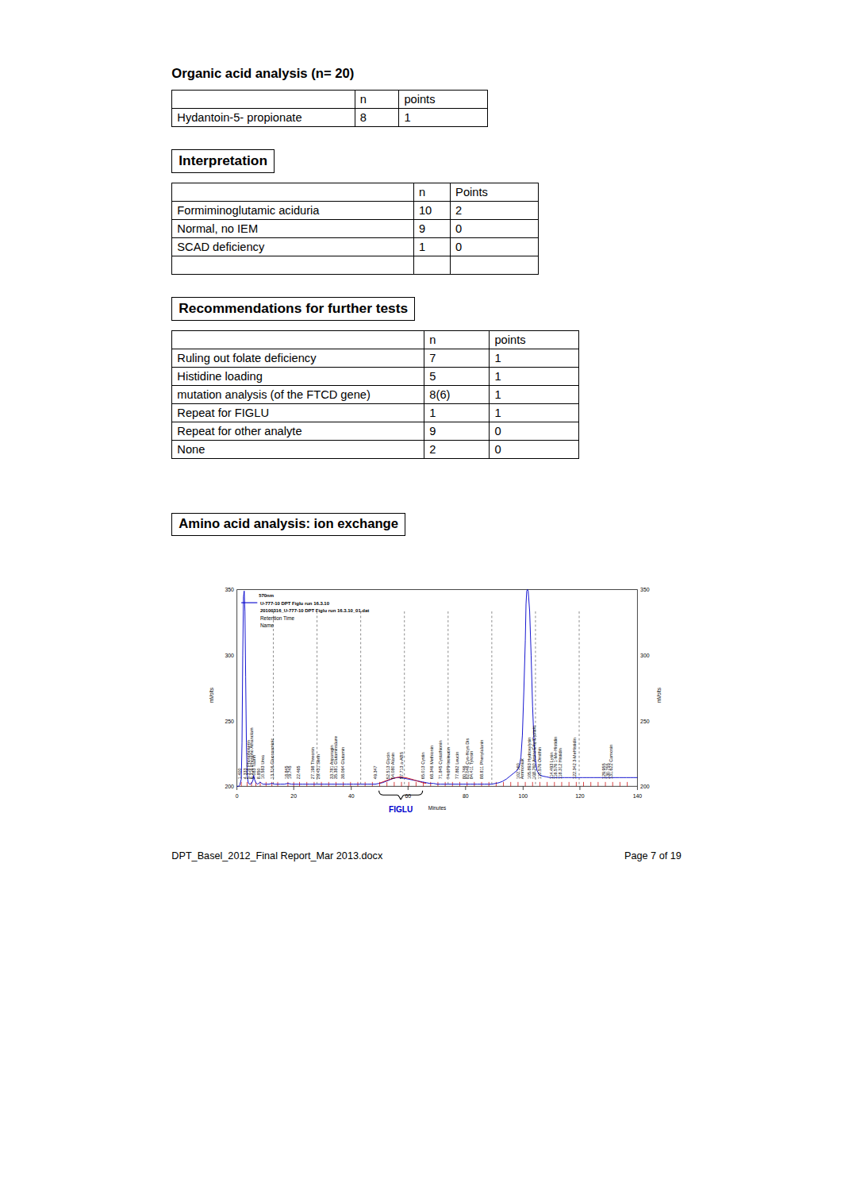Organic acid analysis (n= 20)
| | n | points |
| Hydantoin-5- propionate | 8 | 1 |
Interpretation
| | n | Points |
| Formiminoglutamic aciduria | 10 | 2 |
| Normal, no IEM | 9 | 0 |
| SCAD deficiency | 1 | 0 |
Recommendations for further tests
| | n | points |
| Ruling out folate deficiency | 7 | 1 |
| Histidine loading | 5 | 1 |
| mutation analysis (of the FTCD gene) | 8(6) | 1 |
| Repeat for FIGLU | 1 | 1 |
| Repeat for other analyte | 9 | 0 |
| None | 2 | 0 |
Amino acid analysis: ion exchange
350 300 250 200 350 300 250 200 mVolts mVolts 0 20 40 60 80 100 120 140 Minutes 570nm U-777-10 DPT Figlu run 16.3.10 20100316_U-777-10 DPT Figlu run 16.3.10_01.dat Retention Time Name 1.400 4.333 5.316 Phosphoserin 6.316 Phospho Äthanolam 7.083 Taurin 8.850 10.583 Urea 13.316 Glucosaminic 18.845 19.745 22.465 27.198 Threonin 29.431 Serin 33.781 Asparagin 35.381 Glutaminsäure 38.064 Glutamin 49.347 52.513 Glycin 54.080 Alanin 57.713 a-ABS 65.013 Cystin 68.346 Methionin 71.845 Cystathionin 74.679 Isoleucin 77.862 Leucin 80.746 82.046 Cys-Hcys Dis 84.411 Tyrosin 88.811 Phenylalanin 102.160 Ammoniak 105.893 Hydroxylysin 108.760 AminoEthylCystein 110.576 Ornithin 114.493 Lysin 116.576 1-Me-Histidin 118.312 Histidin 122.342 3-MeHistidin 129.955 130.755 131.622 Carnosin FIGLU
DPT_Basel_2012_Final Report_Mar 2013.docx Page 7 of 19